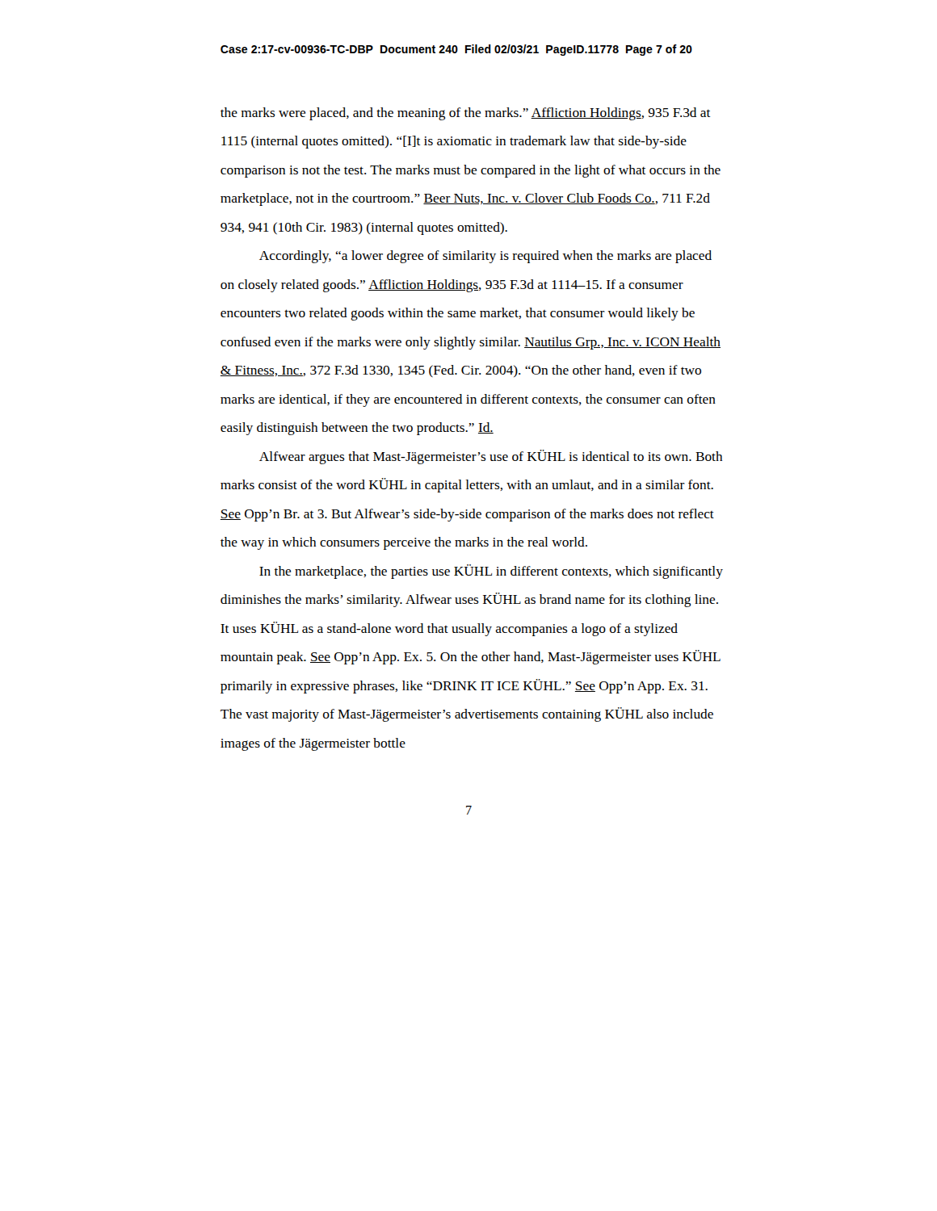Case 2:17-cv-00936-TC-DBP Document 240 Filed 02/03/21 PageID.11778 Page 7 of 20
the marks were placed, and the meaning of the marks.” Affliction Holdings, 935 F.3d at 1115 (internal quotes omitted). “[I]t is axiomatic in trademark law that side-by-side comparison is not the test. The marks must be compared in the light of what occurs in the marketplace, not in the courtroom.” Beer Nuts, Inc. v. Clover Club Foods Co., 711 F.2d 934, 941 (10th Cir. 1983) (internal quotes omitted).
Accordingly, “a lower degree of similarity is required when the marks are placed on closely related goods.” Affliction Holdings, 935 F.3d at 1114–15. If a consumer encounters two related goods within the same market, that consumer would likely be confused even if the marks were only slightly similar. Nautilus Grp., Inc. v. ICON Health & Fitness, Inc., 372 F.3d 1330, 1345 (Fed. Cir. 2004). “On the other hand, even if two marks are identical, if they are encountered in different contexts, the consumer can often easily distinguish between the two products.” Id.
Alfwear argues that Mast-Jägermeister’s use of KÜHL is identical to its own. Both marks consist of the word KÜHL in capital letters, with an umlaut, and in a similar font. See Opp’n Br. at 3. But Alfwear’s side-by-side comparison of the marks does not reflect the way in which consumers perceive the marks in the real world.
In the marketplace, the parties use KÜHL in different contexts, which significantly diminishes the marks’ similarity. Alfwear uses KÜHL as brand name for its clothing line. It uses KÜHL as a stand-alone word that usually accompanies a logo of a stylized mountain peak. See Opp’n App. Ex. 5. On the other hand, Mast-Jägermeister uses KÜHL primarily in expressive phrases, like “DRINK IT ICE KÜHL.” See Opp’n App. Ex. 31. The vast majority of Mast-Jägermeister’s advertisements containing KÜHL also include images of the Jägermeister bottle
7